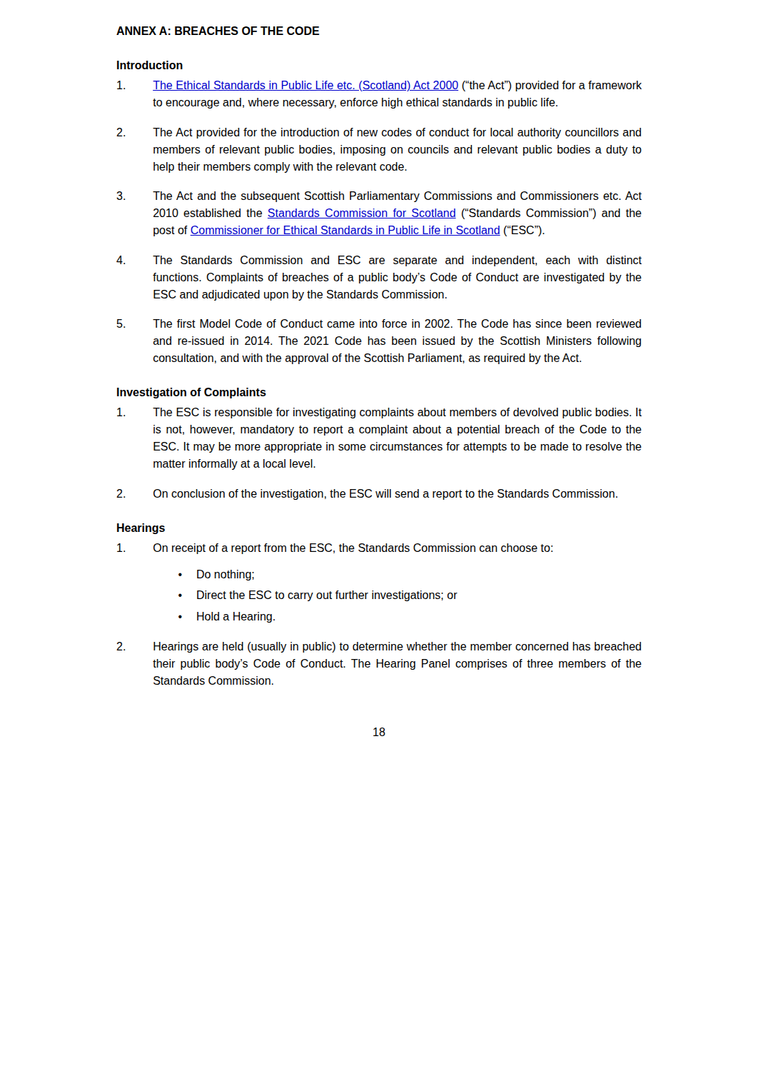ANNEX A: BREACHES OF THE CODE
Introduction
The Ethical Standards in Public Life etc. (Scotland) Act 2000 (“the Act”) provided for a framework to encourage and, where necessary, enforce high ethical standards in public life.
The Act provided for the introduction of new codes of conduct for local authority councillors and members of relevant public bodies, imposing on councils and relevant public bodies a duty to help their members comply with the relevant code.
The Act and the subsequent Scottish Parliamentary Commissions and Commissioners etc. Act 2010 established the Standards Commission for Scotland (“Standards Commission”) and the post of Commissioner for Ethical Standards in Public Life in Scotland (“ESC”).
The Standards Commission and ESC are separate and independent, each with distinct functions. Complaints of breaches of a public body’s Code of Conduct are investigated by the ESC and adjudicated upon by the Standards Commission.
The first Model Code of Conduct came into force in 2002. The Code has since been reviewed and re-issued in 2014. The 2021 Code has been issued by the Scottish Ministers following consultation, and with the approval of the Scottish Parliament, as required by the Act.
Investigation of Complaints
The ESC is responsible for investigating complaints about members of devolved public bodies. It is not, however, mandatory to report a complaint about a potential breach of the Code to the ESC. It may be more appropriate in some circumstances for attempts to be made to resolve the matter informally at a local level.
On conclusion of the investigation, the ESC will send a report to the Standards Commission.
Hearings
On receipt of a report from the ESC, the Standards Commission can choose to:
Do nothing;
Direct the ESC to carry out further investigations; or
Hold a Hearing.
Hearings are held (usually in public) to determine whether the member concerned has breached their public body’s Code of Conduct. The Hearing Panel comprises of three members of the Standards Commission.
18